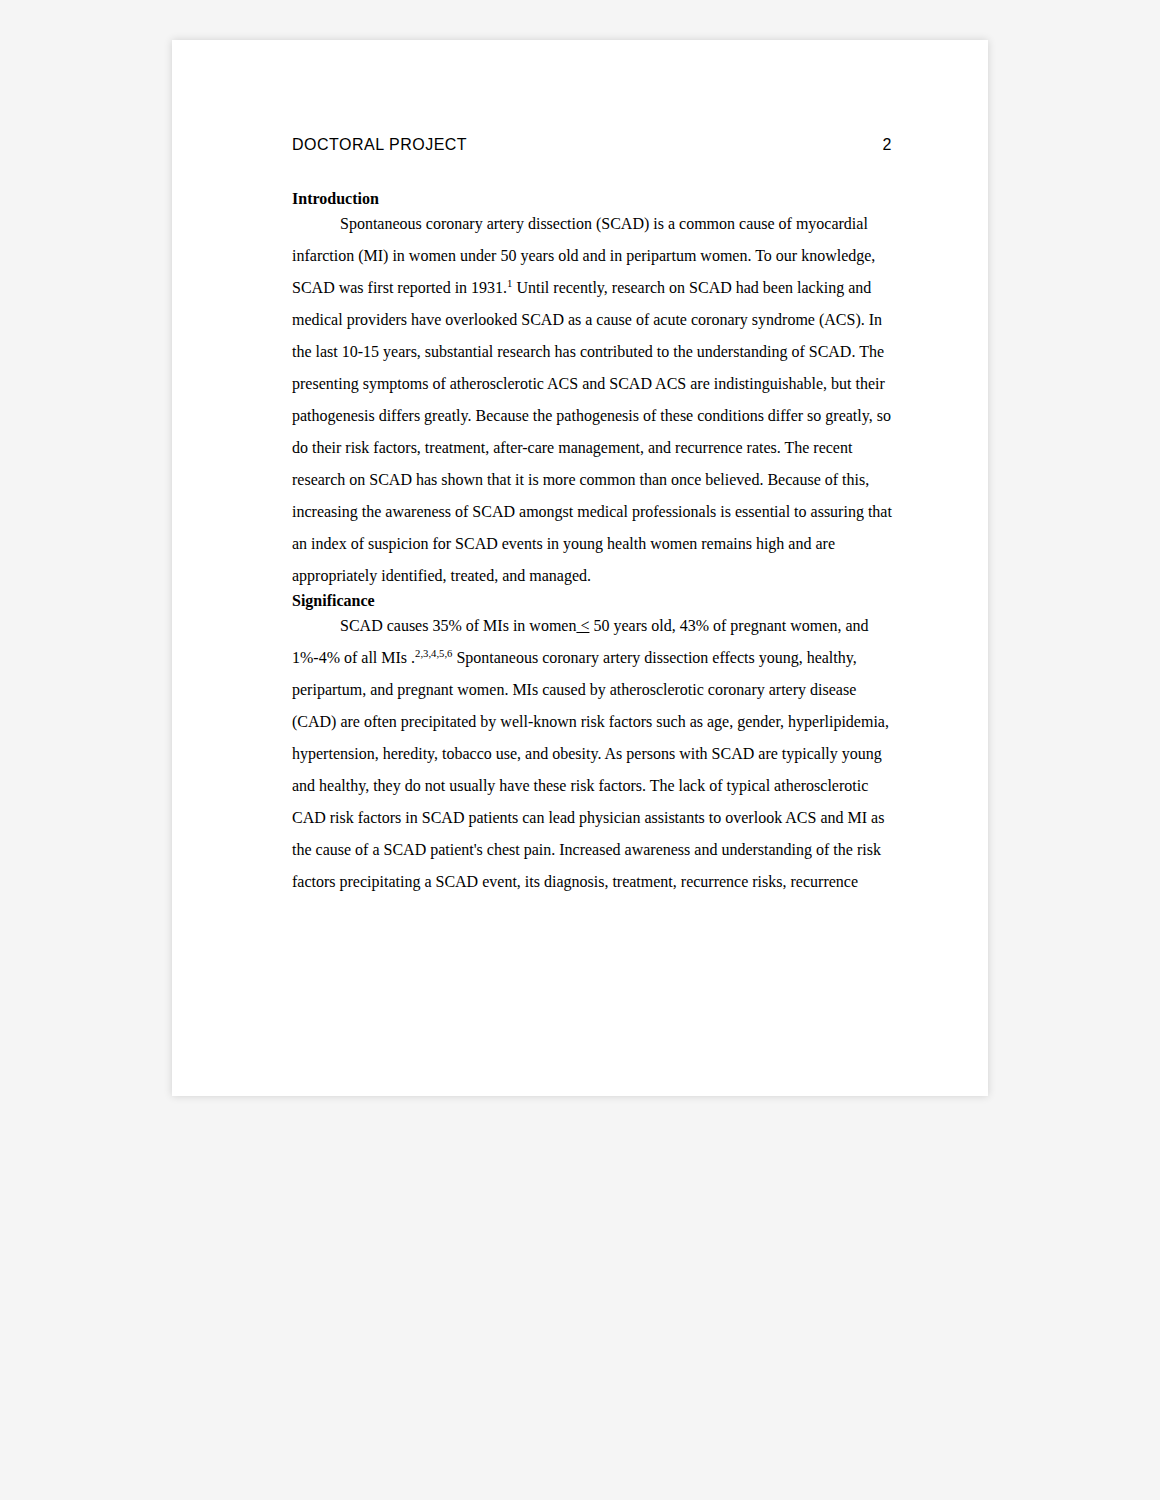Doctoral Project 2
Introduction
Spontaneous coronary artery dissection (SCAD) is a common cause of myocardial infarction (MI) in women under 50 years old and in peripartum women. To our knowledge, SCAD was first reported in 1931.1 Until recently, research on SCAD had been lacking and medical providers have overlooked SCAD as a cause of acute coronary syndrome (ACS). In the last 10-15 years, substantial research has contributed to the understanding of SCAD. The presenting symptoms of atherosclerotic ACS and SCAD ACS are indistinguishable, but their pathogenesis differs greatly. Because the pathogenesis of these conditions differ so greatly, so do their risk factors, treatment, after-care management, and recurrence rates. The recent research on SCAD has shown that it is more common than once believed. Because of this, increasing the awareness of SCAD amongst medical professionals is essential to assuring that an index of suspicion for SCAD events in young health women remains high and are appropriately identified, treated, and managed.
Significance
SCAD causes 35% of MIs in women < 50 years old, 43% of pregnant women, and 1%-4% of all MIs .2,3,4,5,6 Spontaneous coronary artery dissection effects young, healthy, peripartum, and pregnant women. MIs caused by atherosclerotic coronary artery disease (CAD) are often precipitated by well-known risk factors such as age, gender, hyperlipidemia, hypertension, heredity, tobacco use, and obesity. As persons with SCAD are typically young and healthy, they do not usually have these risk factors. The lack of typical atherosclerotic CAD risk factors in SCAD patients can lead physician assistants to overlook ACS and MI as the cause of a SCAD patient's chest pain. Increased awareness and understanding of the risk factors precipitating a SCAD event, its diagnosis, treatment, recurrence risks, recurrence